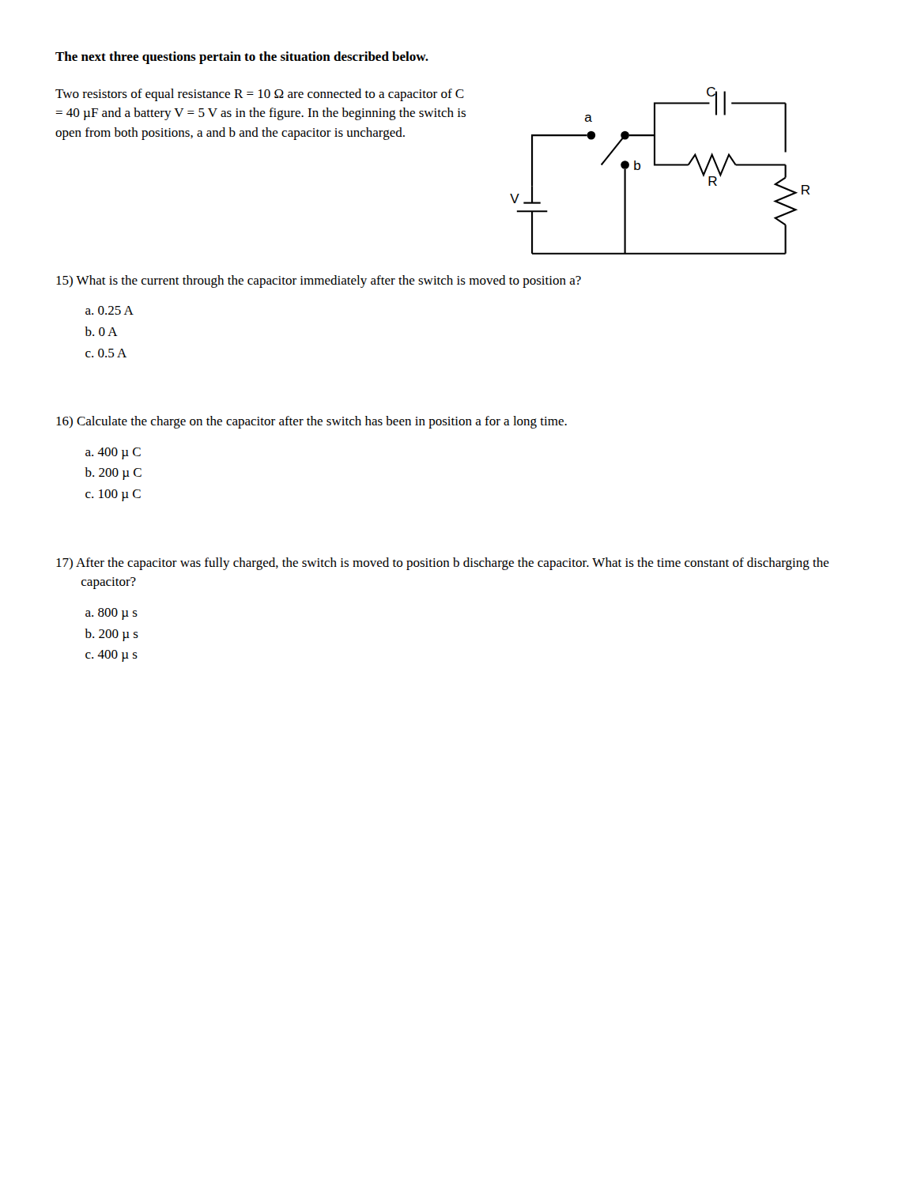The next three questions pertain to the situation described below.
Two resistors of equal resistance R = 10 Ω are connected to a capacitor of C = 40 µF and a battery V = 5 V as in the figure. In the beginning the switch is open from both positions, a and b and the capacitor is uncharged.
a b C R R V
15) What is the current through the capacitor immediately after the switch is moved to position a?
a. 0.25 A
b. 0 A
c. 0.5 A
16) Calculate the charge on the capacitor after the switch has been in position a for a long time.
a. 400 µ C
b. 200 µ C
c. 100 µ C
17) After the capacitor was fully charged, the switch is moved to position b discharge the capacitor. What is the time constant of discharging the capacitor?
a. 800 µ s
b. 200 µ s
c. 400 µ s